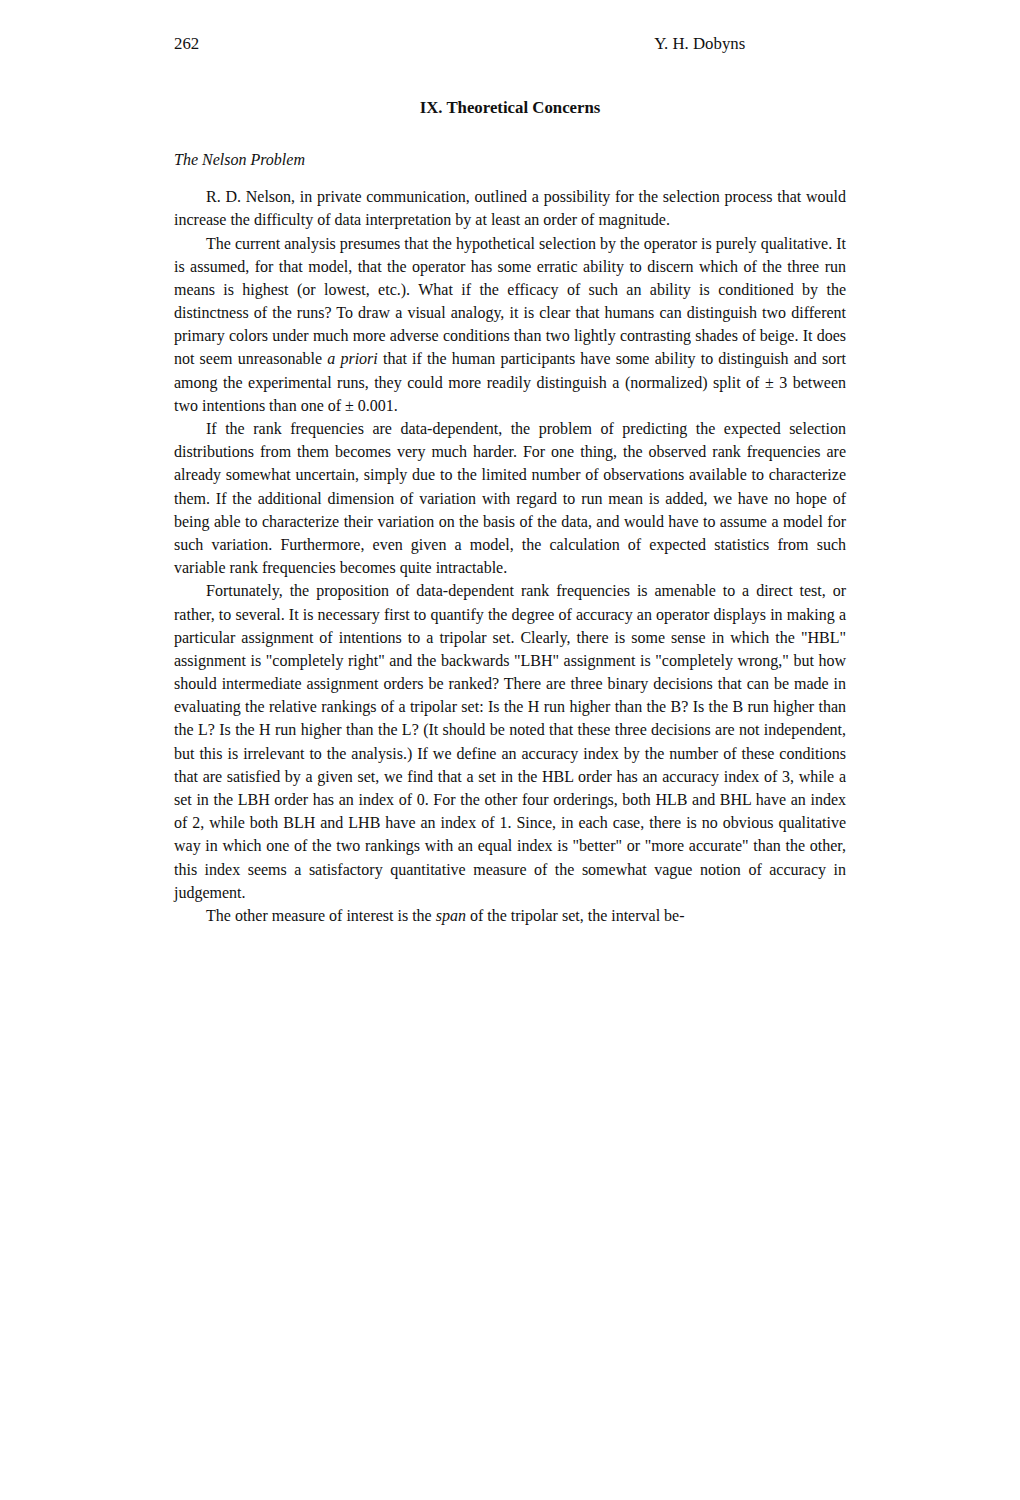262 Y. H. Dobyns
IX. Theoretical Concerns
The Nelson Problem
R. D. Nelson, in private communication, outlined a possibility for the selection process that would increase the difficulty of data interpretation by at least an order of magnitude.
The current analysis presumes that the hypothetical selection by the operator is purely qualitative. It is assumed, for that model, that the operator has some erratic ability to discern which of the three run means is highest (or lowest, etc.). What if the efficacy of such an ability is conditioned by the distinctness of the runs? To draw a visual analogy, it is clear that humans can distinguish two different primary colors under much more adverse conditions than two lightly contrasting shades of beige. It does not seem unreasonable a priori that if the human participants have some ability to distinguish and sort among the experimental runs, they could more readily distinguish a (normalized) split of ± 3 between two intentions than one of ± 0.001.
If the rank frequencies are data-dependent, the problem of predicting the expected selection distributions from them becomes very much harder. For one thing, the observed rank frequencies are already somewhat uncertain, simply due to the limited number of observations available to characterize them. If the additional dimension of variation with regard to run mean is added, we have no hope of being able to characterize their variation on the basis of the data, and would have to assume a model for such variation. Furthermore, even given a model, the calculation of expected statistics from such variable rank frequencies becomes quite intractable.
Fortunately, the proposition of data-dependent rank frequencies is amenable to a direct test, or rather, to several. It is necessary first to quantify the degree of accuracy an operator displays in making a particular assignment of intentions to a tripolar set. Clearly, there is some sense in which the "HBL" assignment is "completely right" and the backwards "LBH" assignment is "completely wrong," but how should intermediate assignment orders be ranked? There are three binary decisions that can be made in evaluating the relative rankings of a tripolar set: Is the H run higher than the B? Is the B run higher than the L? Is the H run higher than the L? (It should be noted that these three decisions are not independent, but this is irrelevant to the analysis.) If we define an accuracy index by the number of these conditions that are satisfied by a given set, we find that a set in the HBL order has an accuracy index of 3, while a set in the LBH order has an index of 0. For the other four orderings, both HLB and BHL have an index of 2, while both BLH and LHB have an index of 1. Since, in each case, there is no obvious qualitative way in which one of the two rankings with an equal index is "better" or "more accurate" than the other, this index seems a satisfactory quantitative measure of the somewhat vague notion of accuracy in judgement.
The other measure of interest is the span of the tripolar set, the interval be-